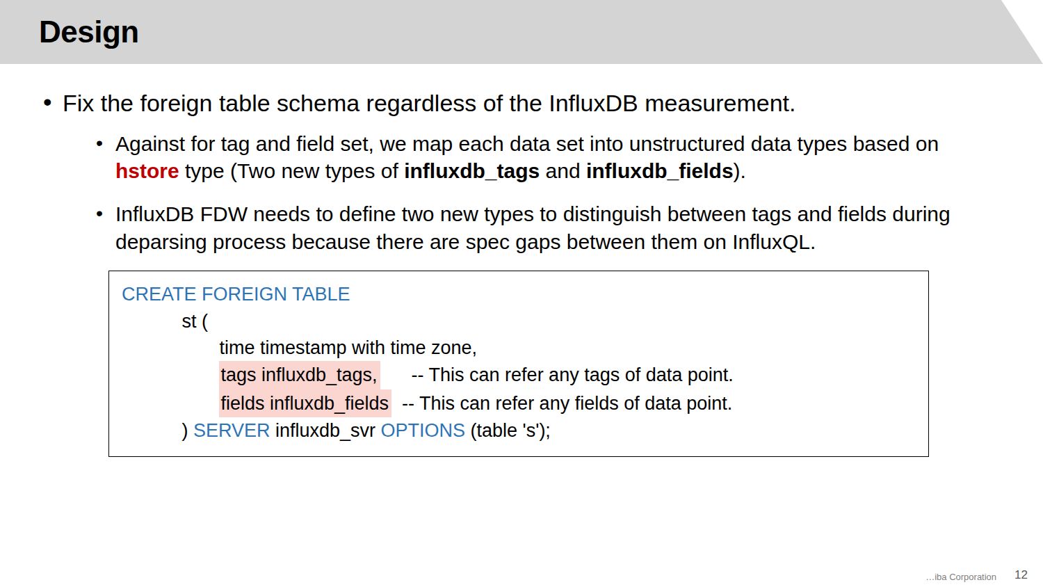Design
Fix the foreign table schema regardless of the InfluxDB measurement.
Against for tag and field set, we map each data set into unstructured data types based on hstore type (Two new types of influxdb_tags and influxdb_fields).
InfluxDB FDW needs to define two new types to distinguish between tags and fields during deparsing process because there are spec gaps between them on InfluxQL.
CREATE FOREIGN TABLE
st (
time timestamp with time zone,
tags influxdb_tags, -- This can refer any tags of data point.
fields influxdb_fields -- This can refer any fields of data point.
) SERVER influxdb_svr OPTIONS (table 's');
…iba Corporation 12